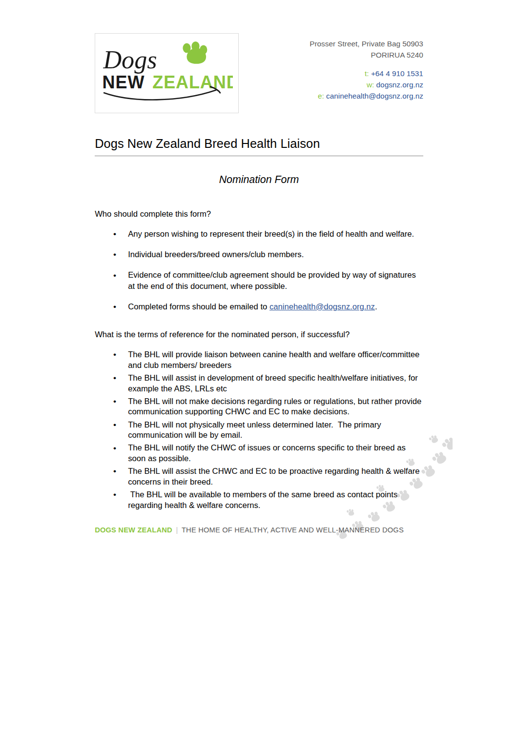Dogs NEW ZEALAND
Prosser Street, Private Bag 50903
PORIRUA 5240
t: +64 4 910 1531
w: dogsnz.org.nz
e: caninehealth@dogsnz.org.nz
Dogs New Zealand Breed Health Liaison
Nomination Form
Who should complete this form?
Any person wishing to represent their breed(s) in the field of health and welfare.
Individual breeders/breed owners/club members.
Evidence of committee/club agreement should be provided by way of signatures at the end of this document, where possible.
Completed forms should be emailed to caninehealth@dogsnz.org.nz.
What is the terms of reference for the nominated person, if successful?
The BHL will provide liaison between canine health and welfare officer/committee and club members/ breeders
The BHL will assist in development of breed specific health/welfare initiatives, for example the ABS, LRLs etc
The BHL will not make decisions regarding rules or regulations, but rather provide communication supporting CHWC and EC to make decisions.
The BHL will not physically meet unless determined later. The primary communication will be by email.
The BHL will notify the CHWC of issues or concerns specific to their breed as soon as possible.
The BHL will assist the CHWC and EC to be proactive regarding health & welfare concerns in their breed.
The BHL will be available to members of the same breed as contact points regarding health & welfare concerns.
DOGS NEW ZEALAND|THE HOME OF HEALTHY, ACTIVE AND WELL-MANNERED DOGS